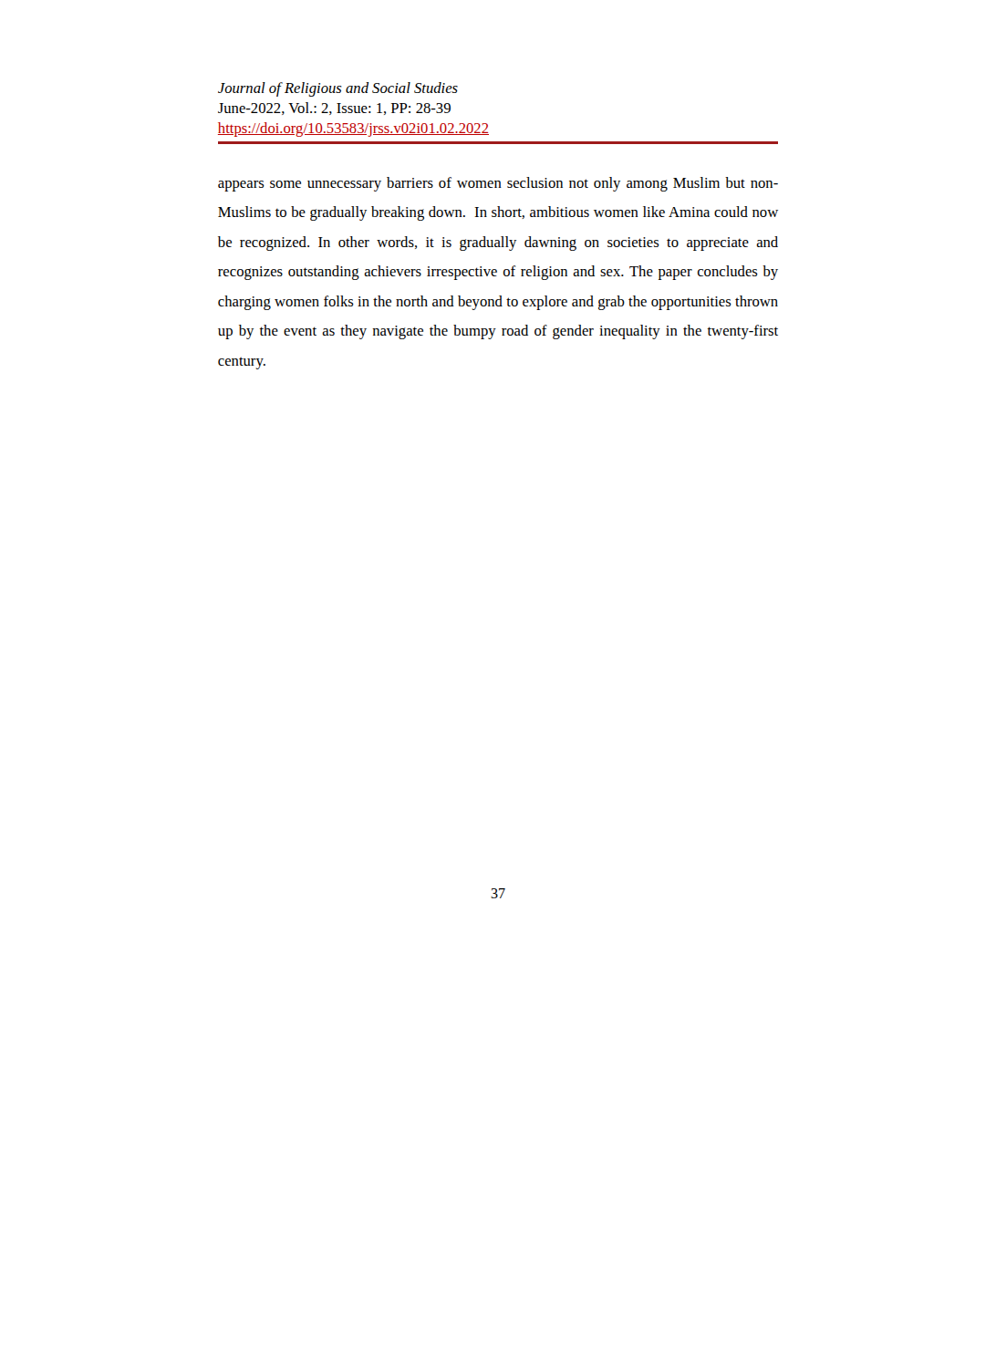Journal of Religious and Social Studies June-2022, Vol.: 2, Issue: 1, PP: 28-39 https://doi.org/10.53583/jrss.v02i01.02.2022
appears some unnecessary barriers of women seclusion not only among Muslim but non-Muslims to be gradually breaking down. In short, ambitious women like Amina could now be recognized. In other words, it is gradually dawning on societies to appreciate and recognizes outstanding achievers irrespective of religion and sex. The paper concludes by charging women folks in the north and beyond to explore and grab the opportunities thrown up by the event as they navigate the bumpy road of gender inequality in the twenty-first century.
37